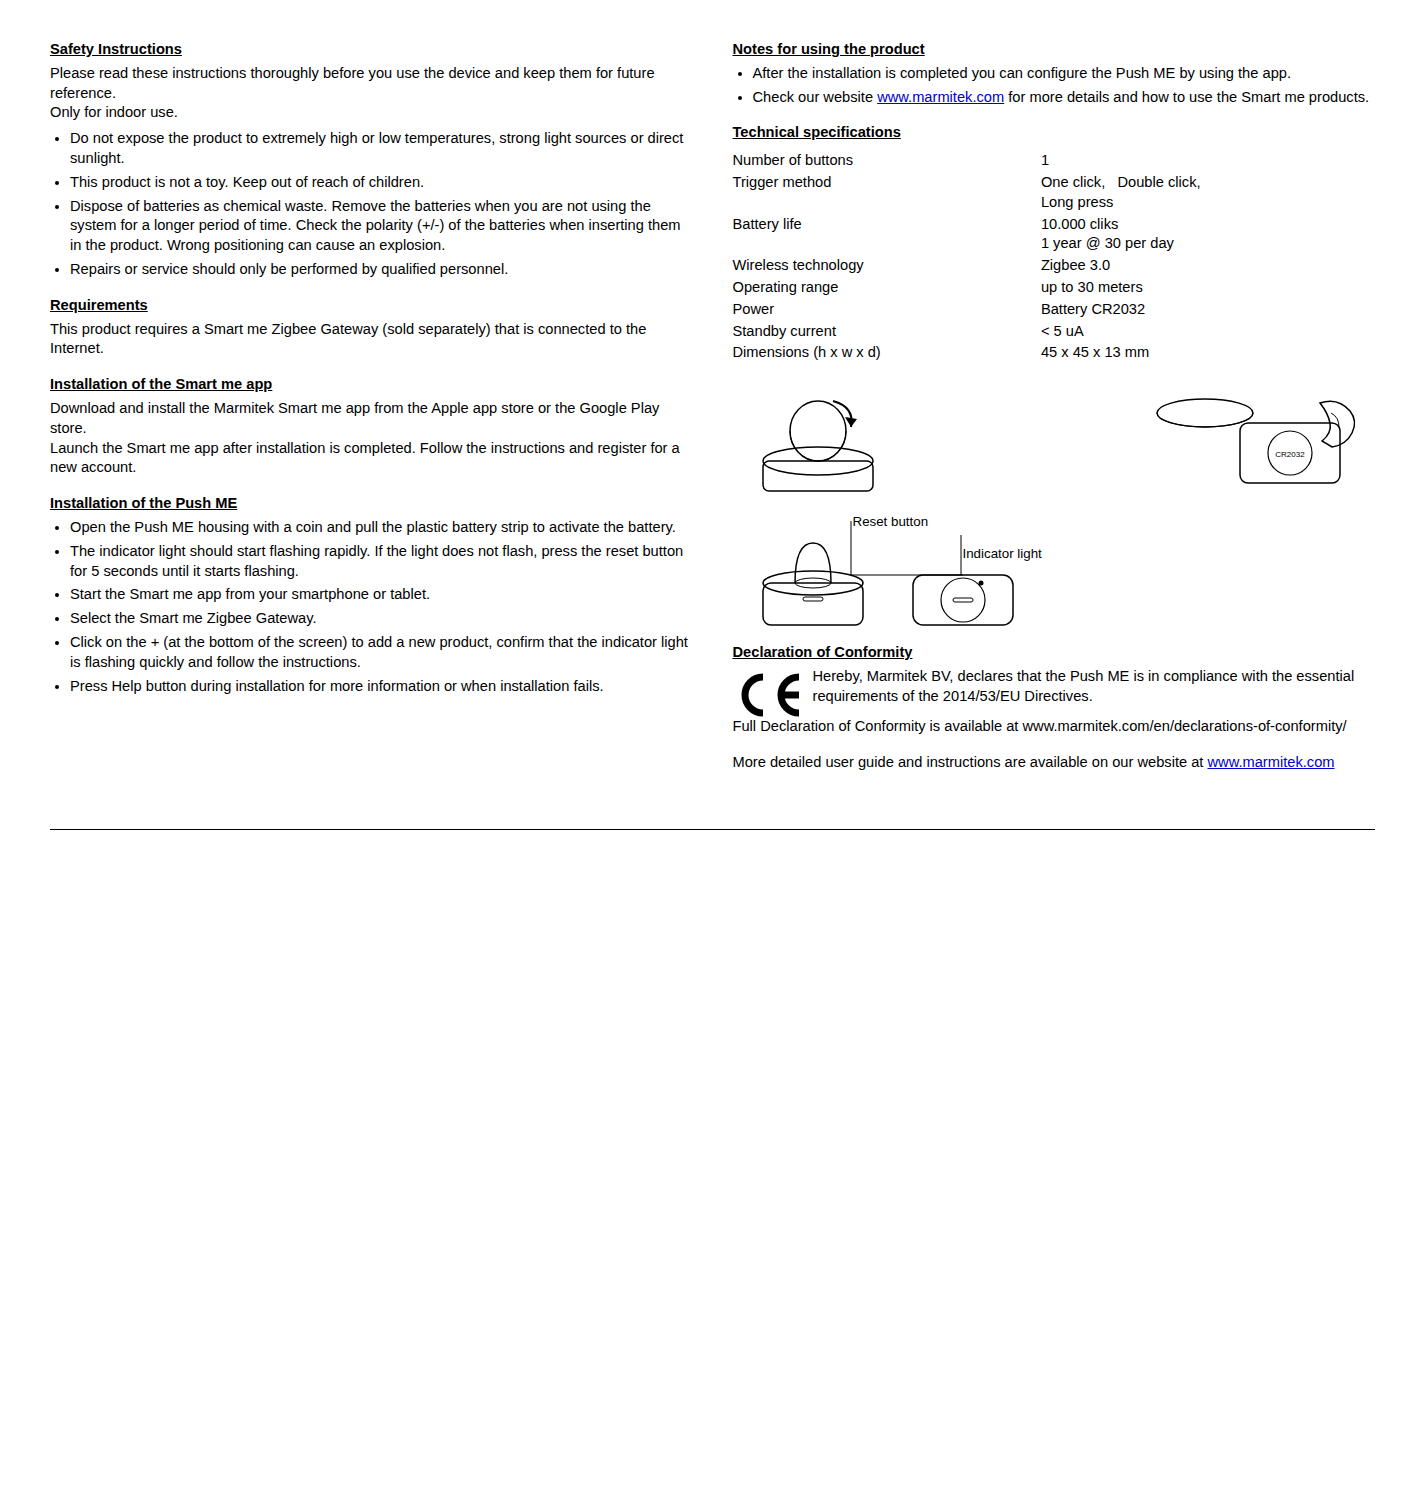Safety Instructions
Please read these instructions thoroughly before you use the device and keep them for future reference.
Only for indoor use.
Do not expose the product to extremely high or low temperatures, strong light sources or direct sunlight.
This product is not a toy. Keep out of reach of children.
Dispose of batteries as chemical waste. Remove the batteries when you are not using the system for a longer period of time. Check the polarity (+/-) of the batteries when inserting them in the product. Wrong positioning can cause an explosion.
Repairs or service should only be performed by qualified personnel.
Requirements
This product requires a Smart me Zigbee Gateway (sold separately) that is connected to the Internet.
Installation of the Smart me app
Download and install the Marmitek Smart me app from the Apple app store or the Google Play store.
Launch the Smart me app after installation is completed. Follow the instructions and register for a new account.
Installation of the Push ME
Open the Push ME housing with a coin and pull the plastic battery strip to activate the battery.
The indicator light should start flashing rapidly. If the light does not flash, press the reset button for 5 seconds until it starts flashing.
Start the Smart me app from your smartphone or tablet.
Select the Smart me Zigbee Gateway.
Click on the + (at the bottom of the screen) to add a new product, confirm that the indicator light is flashing quickly and follow the instructions.
Press Help button during installation for more information or when installation fails.
Notes for using the product
After the installation is completed you can configure the Push ME by using the app.
Check our website www.marmitek.com for more details and how to use the Smart me products.
Technical specifications
| Number of buttons | 1 |
| Trigger method | One click, Double click, Long press |
| Battery life | 10.000 cliks 1 year @ 30 per day |
| Wireless technology | Zigbee 3.0 |
| Operating range | up to 30 meters |
| Power | Battery CR2032 |
| Standby current | < 5 uA |
| Dimensions (h x w x d) | 45 x 45 x 13 mm |
CR2032
Reset button
Indicator light
Declaration of Conformity
Hereby, Marmitek BV, declares that the Push ME is in compliance with the essential requirements of the 2014/53/EU Directives.
Full Declaration of Conformity is available at www.marmitek.com/en/declarations-of-conformity/
More detailed user guide and instructions are available on our website at www.marmitek.com